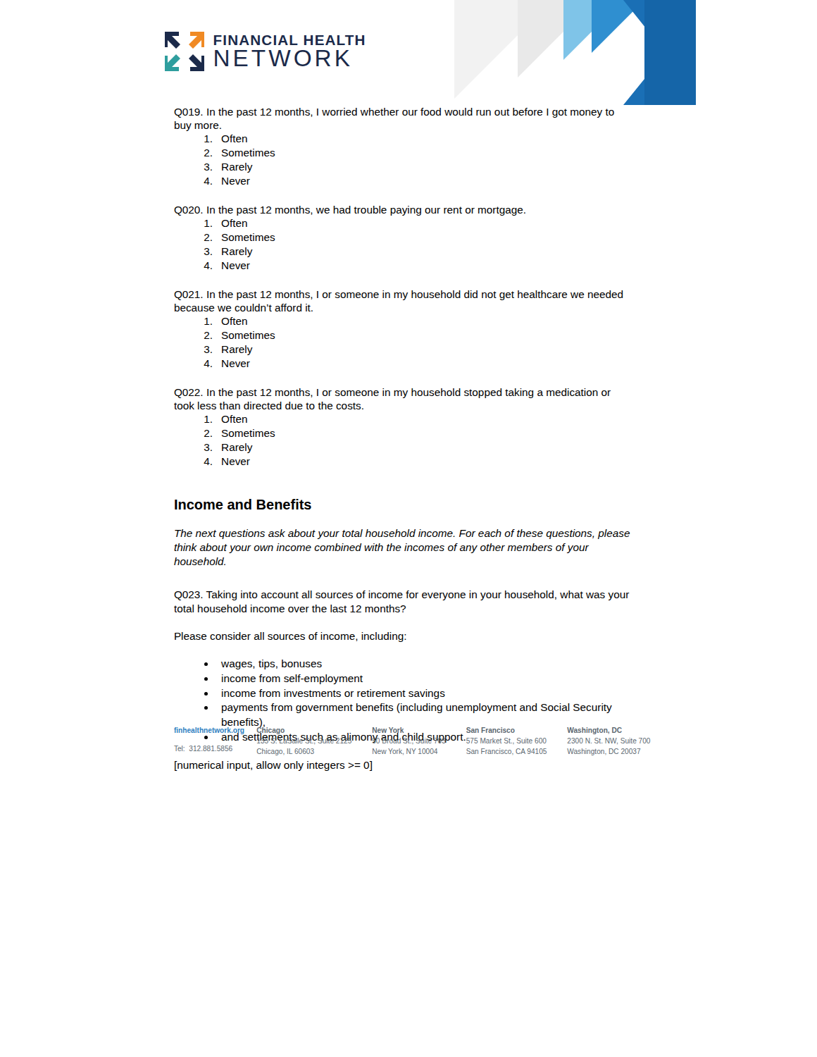FINANCIAL HEALTH
NETWORK
Q019. In the past 12 months, I worried whether our food would run out before I got money to buy more.
Often
Sometimes
Rarely
Never
Q020. In the past 12 months, we had trouble paying our rent or mortgage.
Often
Sometimes
Rarely
Never
Q021. In the past 12 months, I or someone in my household did not get healthcare we needed because we couldn’t afford it.
Often
Sometimes
Rarely
Never
Q022. In the past 12 months, I or someone in my household stopped taking a medication or took less than directed due to the costs.
Often
Sometimes
Rarely
Never
Income and Benefits
The next questions ask about your total household income. For each of these questions, please think about your own income combined with the incomes of any other members of your household.
Q023. Taking into account all sources of income for everyone in your household, what was your total household income over the last 12 months?
Please consider all sources of income, including:
wages, tips, bonuses
income from self-employment
income from investments or retirement savings
payments from government benefits (including unemployment and Social Security benefits),
and settlements such as alimony and child support.
[numerical input, allow only integers >= 0]
finhealthnetwork.org
Tel: 312.881.5856
Chicago
135 S. LaSalle St., Suite 2125
Chicago, IL 60603
New York
50 Broad St., Suite 703
New York, NY 10004
San Francisco
575 Market St., Suite 600
San Francisco, CA 94105
Washington, DC
2300 N. St. NW, Suite 700
Washington, DC 20037